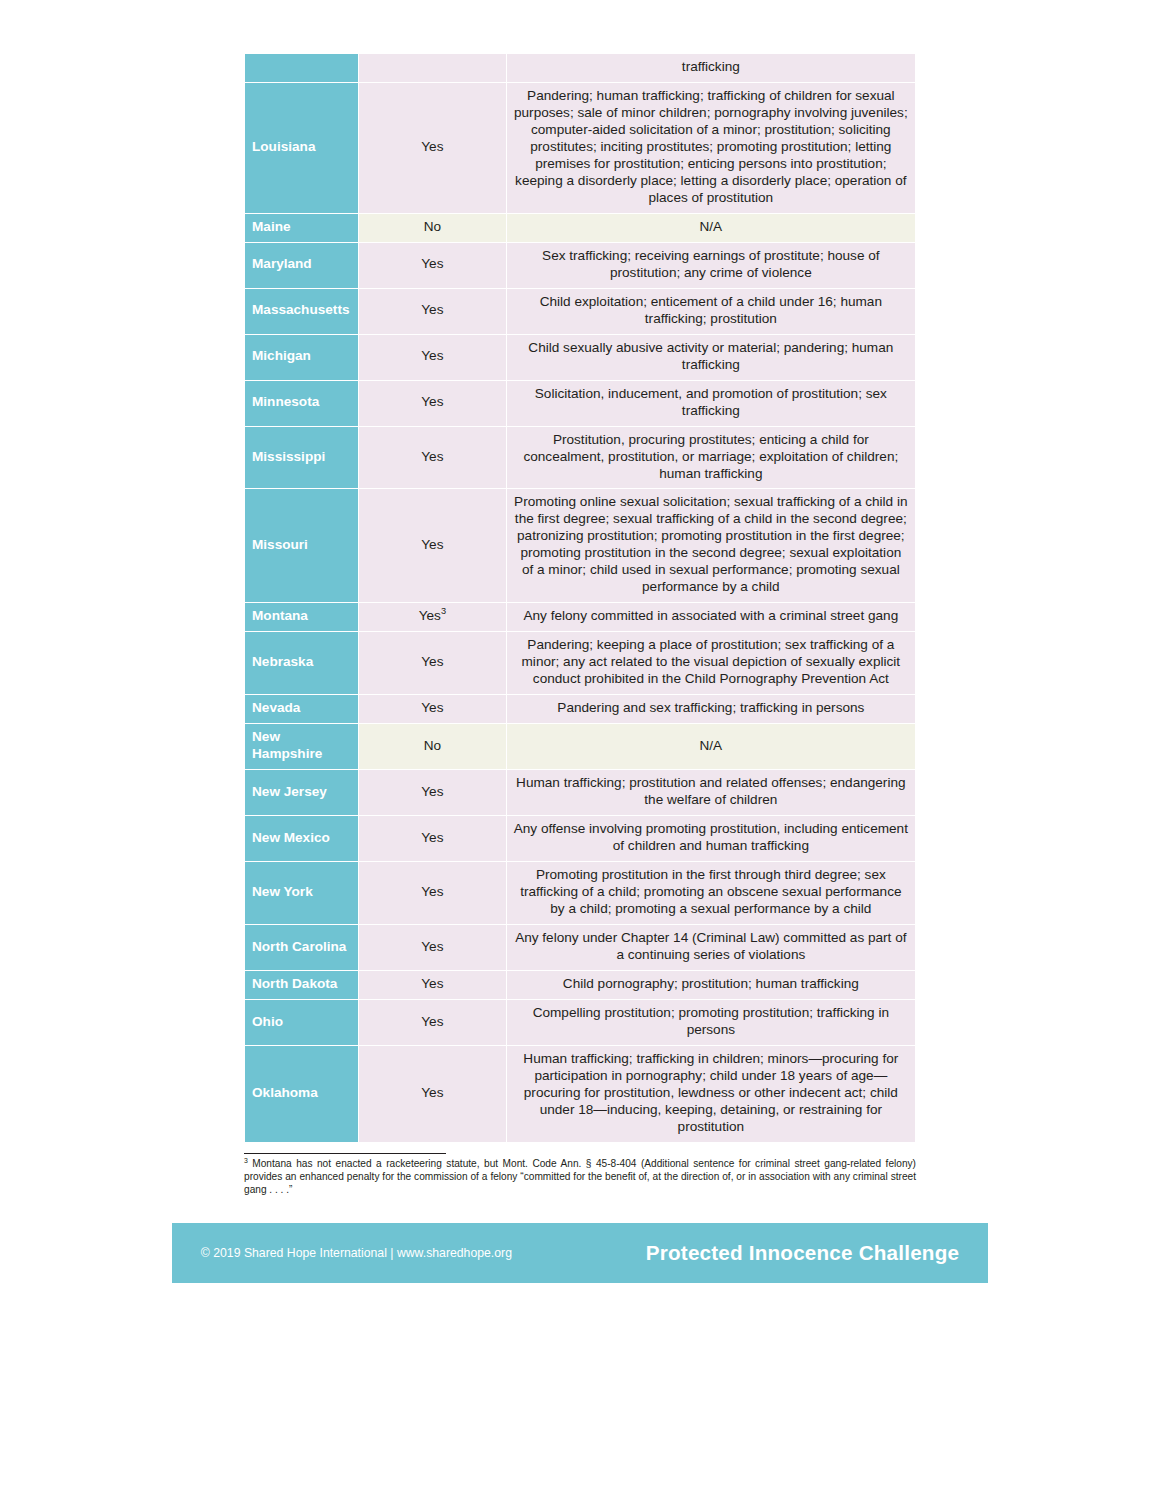| | | trafficking |
| Louisiana | Yes | Pandering; human trafficking; trafficking of children for sexual purposes; sale of minor children; pornography involving juveniles; computer-aided solicitation of a minor; prostitution; soliciting prostitutes; inciting prostitutes; promoting prostitution; letting premises for prostitution; enticing persons into prostitution; keeping a disorderly place; letting a disorderly place; operation of places of prostitution |
| Maine | No | N/A |
| Maryland | Yes | Sex trafficking; receiving earnings of prostitute; house of prostitution; any crime of violence |
| Massachusetts | Yes | Child exploitation; enticement of a child under 16; human trafficking; prostitution |
| Michigan | Yes | Child sexually abusive activity or material; pandering; human trafficking |
| Minnesota | Yes | Solicitation, inducement, and promotion of prostitution; sex trafficking |
| Mississippi | Yes | Prostitution, procuring prostitutes; enticing a child for concealment, prostitution, or marriage; exploitation of children; human trafficking |
| Missouri | Yes | Promoting online sexual solicitation; sexual trafficking of a child in the first degree; sexual trafficking of a child in the second degree; patronizing prostitution; promoting prostitution in the first degree; promoting prostitution in the second degree; sexual exploitation of a minor; child used in sexual performance; promoting sexual performance by a child |
| Montana | Yes 3 | Any felony committed in associated with a criminal street gang |
| Nebraska | Yes | Pandering; keeping a place of prostitution; sex trafficking of a minor; any act related to the visual depiction of sexually explicit conduct prohibited in the Child Pornography Prevention Act |
| Nevada | Yes | Pandering and sex trafficking; trafficking in persons |
| New Hampshire | No | N/A |
| New Jersey | Yes | Human trafficking; prostitution and related offenses; endangering the welfare of children |
| New Mexico | Yes | Any offense involving promoting prostitution, including enticement of children and human trafficking |
| New York | Yes | Promoting prostitution in the first through third degree; sex trafficking of a child; promoting an obscene sexual performance by a child; promoting a sexual performance by a child |
| North Carolina | Yes | Any felony under Chapter 14 (Criminal Law) committed as part of a continuing series of violations |
| North Dakota | Yes | Child pornography; prostitution; human trafficking |
| Ohio | Yes | Compelling prostitution; promoting prostitution; trafficking in persons |
| Oklahoma | Yes | Human trafficking; trafficking in children; minors—procuring for participation in pornography; child under 18 years of age—procuring for prostitution, lewdness or other indecent act; child under 18—inducing, keeping, detaining, or restraining for prostitution |
3 Montana has not enacted a racketeering statute, but Mont. Code Ann. § 45-8-404 (Additional sentence for criminal street gang-related felony) provides an enhanced penalty for the commission of a felony “committed for the benefit of, at the direction of, or in association with any criminal street gang . . . .”
© 2019 Shared Hope International | www.sharedhope.org
Protected Innocence Challenge